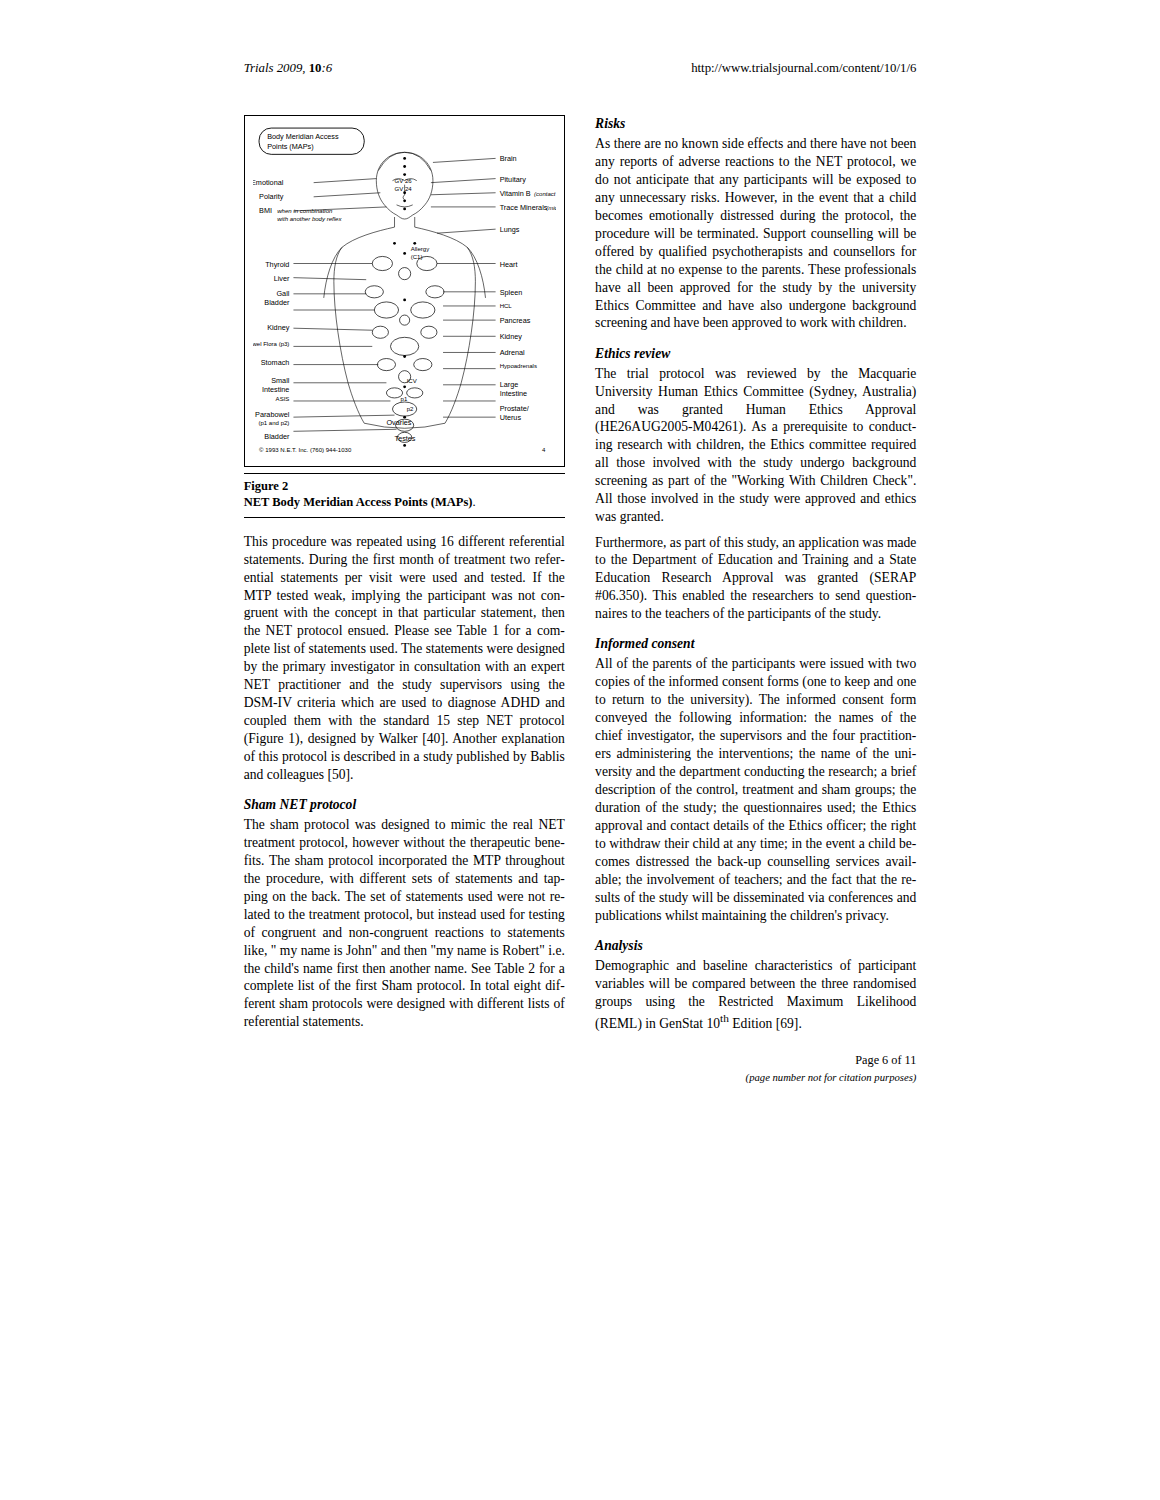Trials 2009, 10:6
http://www.trialsjournal.com/content/10/1/6
Body Meridian Access Points (MAPs) Emotional Polarity BMI when in combination with another body reflex Thyroid Liver Gall Bladder Kidney Bowel Flora (p3) Stomach Small Intestine ASIS Parabowel (p1 and p2) Bladder Brain Pituitary Vitamin B (contact center of tongue) Trace Minerals (middle of left SCM) Lungs Heart Spleen HCL Pancreas Kidney Adrenal Hypoadrenals Large Intestine Prostate/ Uterus Allergy (C1) ICV p1 p2 Ovaries Testes GV 26 GV 24 © 1993 N.E.T. Inc. (760) 944-1030 4
Figure 2
NET Body Meridian Access Points (MAPs).
This procedure was repeated using 16 different referential statements. During the first month of treatment two referential statements per visit were used and tested. If the MTP tested weak, implying the participant was not congruent with the concept in that particular statement, then the NET protocol ensued. Please see Table 1 for a complete list of statements used. The statements were designed by the primary investigator in consultation with an expert NET practitioner and the study supervisors using the DSM-IV criteria which are used to diagnose ADHD and coupled them with the standard 15 step NET protocol (Figure 1), designed by Walker [40]. Another explanation of this protocol is described in a study published by Bablis and colleagues [50].
Sham NET protocol
The sham protocol was designed to mimic the real NET treatment protocol, however without the therapeutic benefits. The sham protocol incorporated the MTP throughout the procedure, with different sets of statements and tapping on the back. The set of statements used were not related to the treatment protocol, but instead used for testing of congruent and non-congruent reactions to statements like, " my name is John" and then "my name is Robert" i.e. the child's name first then another name. See Table 2 for a complete list of the first Sham protocol. In total eight different sham protocols were designed with different lists of referential statements.
Risks
As there are no known side effects and there have not been any reports of adverse reactions to the NET protocol, we do not anticipate that any participants will be exposed to any unnecessary risks. However, in the event that a child becomes emotionally distressed during the protocol, the procedure will be terminated. Support counselling will be offered by qualified psychotherapists and counsellors for the child at no expense to the parents. These professionals have all been approved for the study by the university Ethics Committee and have also undergone background screening and have been approved to work with children.
Ethics review
The trial protocol was reviewed by the Macquarie University Human Ethics Committee (Sydney, Australia) and was granted Human Ethics Approval (HE26AUG2005-M04261). As a prerequisite to conducting research with children, the Ethics committee required all those involved with the study undergo background screening as part of the "Working With Children Check". All those involved in the study were approved and ethics was granted.
Furthermore, as part of this study, an application was made to the Department of Education and Training and a State Education Research Approval was granted (SERAP #06.350). This enabled the researchers to send questionnaires to the teachers of the participants of the study.
Informed consent
All of the parents of the participants were issued with two copies of the informed consent forms (one to keep and one to return to the university). The informed consent form conveyed the following information: the names of the chief investigator, the supervisors and the four practitioners administering the interventions; the name of the university and the department conducting the research; a brief description of the control, treatment and sham groups; the duration of the study; the questionnaires used; the Ethics approval and contact details of the Ethics officer; the right to withdraw their child at any time; in the event a child becomes distressed the back-up counselling services available; the involvement of teachers; and the fact that the results of the study will be disseminated via conferences and publications whilst maintaining the children's privacy.
Analysis
Demographic and baseline characteristics of participant variables will be compared between the three randomised groups using the Restricted Maximum Likelihood (REML) in GenStat 10th Edition [69].
Page 6 of 11
(page number not for citation purposes)